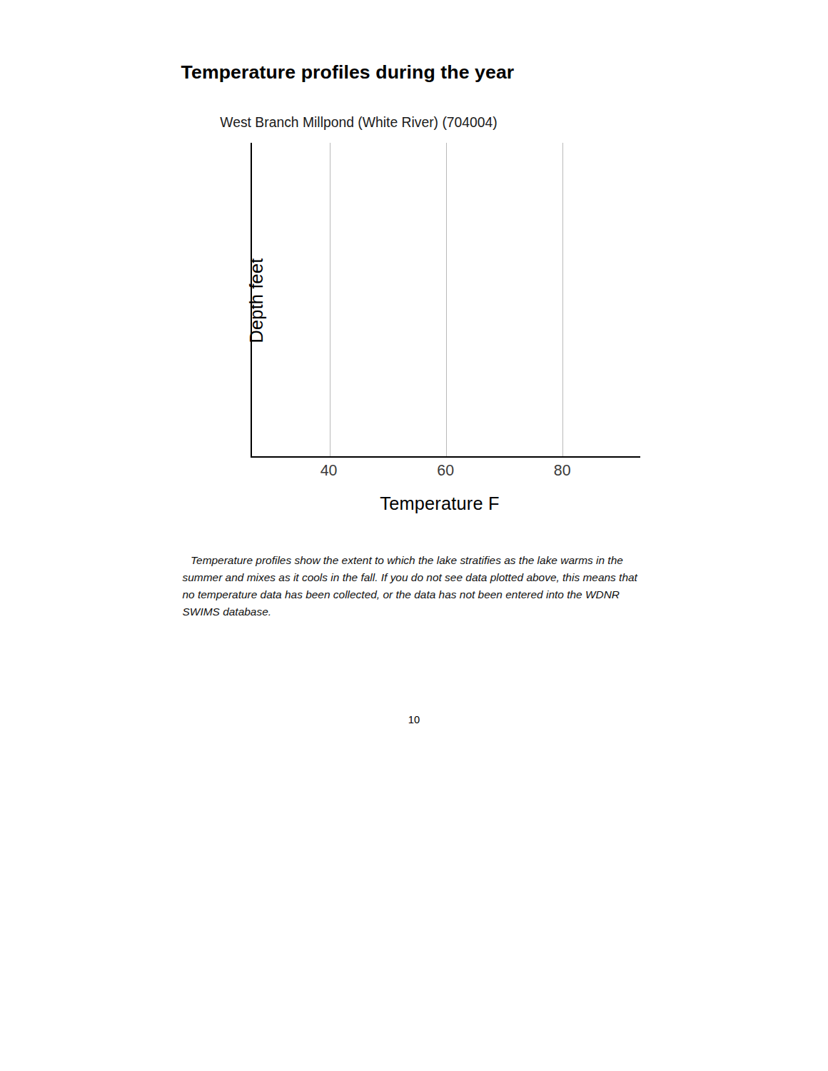Temperature profiles during the year
West Branch Millpond (White River) (704004)
Depth feet
40
60
80
Temperature F
Temperature profiles show the extent to which the lake stratifies as the lake warms in the summer and mixes as it cools in the fall. If you do not see data plotted above, this means that no temperature data has been collected, or the data has not been entered into the WDNR SWIMS database.
10